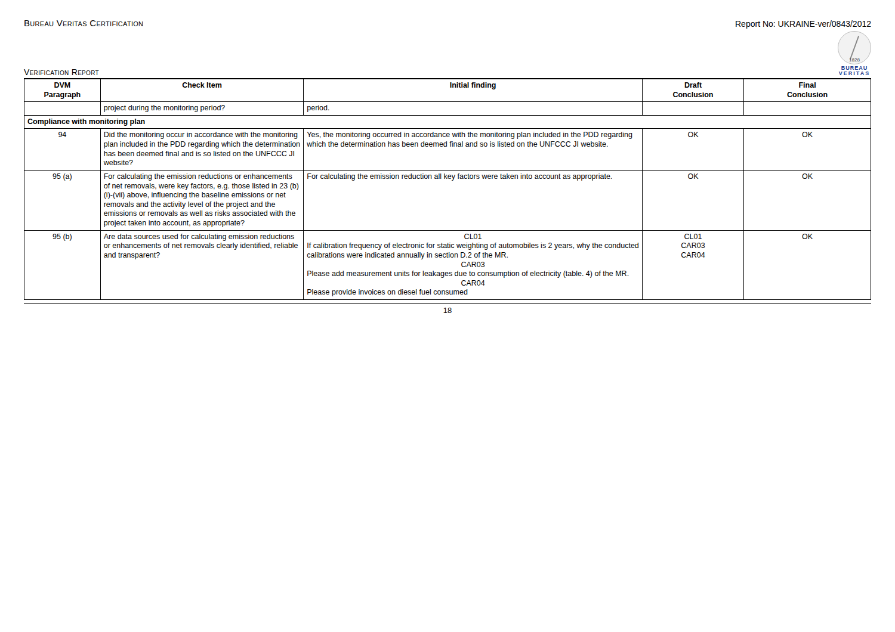Bureau Veritas Certification
Report No: UKRAINE-ver/0843/2012
Verification Report
BUREAU VERITAS
| DVM Paragraph | Check Item | Initial finding | Draft Conclusion | Final Conclusion |
| --- | --- | --- | --- | --- |
| | project during the monitoring period? | period. | | |
| Compliance with monitoring plan |
| 94 | Did the monitoring occur in accordance with the monitoring plan included in the PDD regarding which the determination has been deemed final and is so listed on the UNFCCC JI website? | Yes, the monitoring occurred in accordance with the monitoring plan included in the PDD regarding which the determination has been deemed final and so is listed on the UNFCCC JI website. | OK | OK |
| 95 (a) | For calculating the emission reductions or enhancements of net removals, were key factors, e.g. those listed in 23 (b)(i)-(vii) above, influencing the baseline emissions or net removals and the activity level of the project and the emissions or removals as well as risks associated with the project taken into account, as appropriate? | For calculating the emission reduction all key factors were taken into account as appropriate. | OK | OK |
| 95 (b) | Are data sources used for calculating emission reductions or enhancements of net removals clearly identified, reliable and transparent? | CL01 If calibration frequency of electronic for static weighting of automobiles is 2 years, why the conducted calibrations were indicated annually in section D.2 of the MR. CAR03 Please add measurement units for leakages due to consumption of electricity (table. 4) of the MR. CAR04 Please provide invoices on diesel fuel consumed | CL01 CAR03 CAR04 | OK |
18